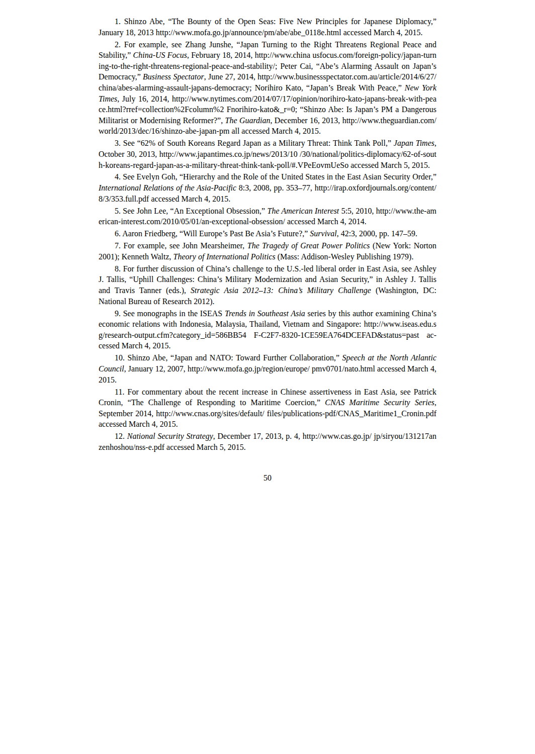Shinzo Abe, “The Bounty of the Open Seas: Five New Principles for Japanese Diplomacy,” January 18, 2013 http://www.mofa.go.jp/announce/pm/abe/abe_0118e.html accessed March 4, 2015.
For example, see Zhang Junshe, “Japan Turning to the Right Threatens Regional Peace and Stability,” China-US Focus, February 18, 2014, http://www.china usfocus.com/foreign-policy/japan-turning-to-the-right-threatens-regional-peace-and-stability/; Peter Cai, “Abe’s Alarming Assault on Japan’s Democracy,” Business Spectator, June 27, 2014, http://www.businessspectator.com.au/article/2014/6/27/china/abes-alarming-assault-japans-democracy; Norihiro Kato, “Japan’s Break With Peace,” New York Times, July 16, 2014, http://www.nytimes.com/2014/07/17/opinion/norihiro-kato-japans-break-with-peace.html?rref=collection%2Fcolumn%2 Fnorihiro-kato&_r=0; “Shinzo Abe: Is Japan’s PM a Dangerous Militarist or Modernising Reformer?”, The Guardian, December 16, 2013, http://www.theguardian.com/world/2013/dec/16/shinzo-abe-japan-pm all accessed March 4, 2015.
See “62% of South Koreans Regard Japan as a Military Threat: Think Tank Poll,” Japan Times, October 30, 2013, http://www.japantimes.co.jp/news/2013/10 /30/national/politics-diplomacy/62-of-south-koreans-regard-japan-as-a-military-threat-think-tank-poll/#.VPeEovmUeSo accessed March 5, 2015.
See Evelyn Goh, “Hierarchy and the Role of the United States in the East Asian Security Order,” International Relations of the Asia-Pacific 8:3, 2008, pp. 353–77, http://irap.oxfordjournals.org/content/8/3/353.full.pdf accessed March 4, 2015.
See John Lee, “An Exceptional Obsession,” The American Interest 5:5, 2010, http://www.the-american-interest.com/2010/05/01/an-exceptional-obsession/ accessed March 4, 2014.
Aaron Friedberg, “Will Europe’s Past Be Asia’s Future?,” Survival, 42:3, 2000, pp. 147–59.
For example, see John Mearsheimer, The Tragedy of Great Power Politics (New York: Norton 2001); Kenneth Waltz, Theory of International Politics (Mass: Addison-Wesley Publishing 1979).
For further discussion of China’s challenge to the U.S.-led liberal order in East Asia, see Ashley J. Tallis, “Uphill Challenges: China’s Military Modernization and Asian Security,” in Ashley J. Tallis and Travis Tanner (eds.), Strategic Asia 2012–13: China’s Military Challenge (Washington, DC: National Bureau of Research 2012).
See monographs in the ISEAS Trends in Southeast Asia series by this author examining China’s economic relations with Indonesia, Malaysia, Thailand, Vietnam and Singapore: http://www.iseas.edu.sg/research-output.cfm?category_id=586BB54 F-C2F7-8320-1CE59EA764DCEFAD&status=past accessed March 4, 2015.
Shinzo Abe, “Japan and NATO: Toward Further Collaboration,” Speech at the North Atlantic Council, January 12, 2007, http://www.mofa.go.jp/region/europe/ pmv0701/nato.html accessed March 4, 2015.
For commentary about the recent increase in Chinese assertiveness in East Asia, see Patrick Cronin, “The Challenge of Responding to Maritime Coercion,” CNAS Maritime Security Series, September 2014, http://www.cnas.org/sites/default/ files/publications-pdf/CNAS_Maritime1_Cronin.pdf accessed March 4, 2015.
National Security Strategy, December 17, 2013, p. 4, http://www.cas.go.jp/ jp/siryou/131217anzenhoshou/nss-e.pdf accessed March 5, 2015.
50